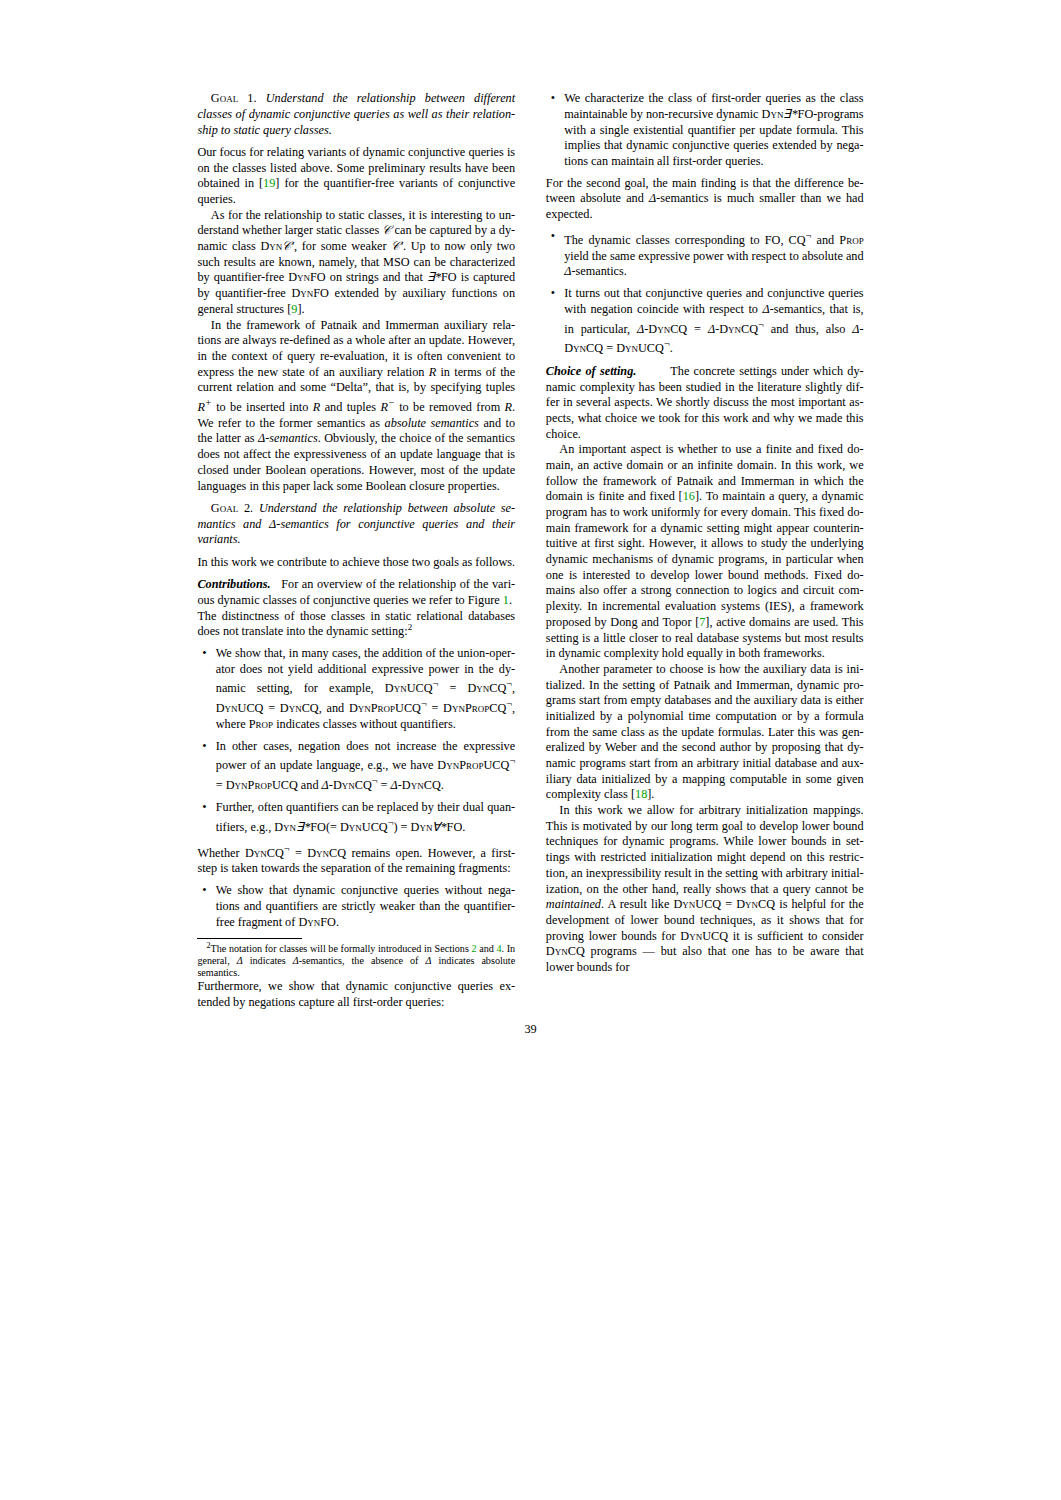Goal 1. Understand the relationship between different classes of dynamic conjunctive queries as well as their relationship to static query classes.
Our focus for relating variants of dynamic conjunctive queries is on the classes listed above. Some preliminary results have been obtained in [19] for the quantifier-free variants of conjunctive queries.
As for the relationship to static classes, it is interesting to understand whether larger static classes 𝒞 can be captured by a dynamic class Dyn 𝒞′, for some weaker 𝒞′. Up to now only two such results are known, namely, that MSO can be characterized by quantifier-free DynFO on strings and that ∃*FO is captured by quantifier-free DynFO extended by auxiliary functions on general structures [9].
In the framework of Patnaik and Immerman auxiliary relations are always re-defined as a whole after an update. However, in the context of query re-evaluation, it is often convenient to express the new state of an auxiliary relation R in terms of the current relation and some “Delta”, that is, by specifying tuples R+ to be inserted into R and tuples R− to be removed from R. We refer to the former semantics as absolute semantics and to the latter as Δ-semantics. Obviously, the choice of the semantics does not affect the expressiveness of an update language that is closed under Boolean operations. However, most of the update languages in this paper lack some Boolean closure properties.
Goal 2. Understand the relationship between absolute semantics and Δ-semantics for conjunctive queries and their variants.
In this work we contribute to achieve those two goals as follows.
Contributions. For an overview of the relationship of the various dynamic classes of conjunctive queries we refer to Figure 1.
The distinctness of those classes in static relational databases does not translate into the dynamic setting:2
We show that, in many cases, the addition of the union-operator does not yield additional expressive power in the dynamic setting, for example, DynUCQ¬ = DynCQ¬, DynUCQ = DynCQ, and DynPropUCQ¬ = DynPropCQ¬, where Prop indicates classes without quantifiers.
In other cases, negation does not increase the expressive power of an update language, e.g., we have DynPropUCQ¬ = DynPropUCQ and Δ-DynCQ¬ = Δ-DynCQ.
Further, often quantifiers can be replaced by their dual quantifiers, e.g., Dyn∃*FO(= DynUCQ¬) = Dyn∀*FO.
Whether DynCQ¬ = DynCQ remains open. However, a first-step is taken towards the separation of the remaining fragments:
We show that dynamic conjunctive queries without negations and quantifiers are strictly weaker than the quantifier-free fragment of DynFO.
2The notation for classes will be formally introduced in Sections 2 and 4. In general, Δ indicates Δ-semantics, the absence of Δ indicates absolute semantics.
Furthermore, we show that dynamic conjunctive queries extended by negations capture all first-order queries:
We characterize the class of first-order queries as the class maintainable by non-recursive dynamic Dyn∃*FO-programs with a single existential quantifier per update formula. This implies that dynamic conjunctive queries extended by negations can maintain all first-order queries.
For the second goal, the main finding is that the difference between absolute and Δ-semantics is much smaller than we had expected.
The dynamic classes corresponding to FO, CQ¬ and Prop yield the same expressive power with respect to absolute and Δ-semantics.
It turns out that conjunctive queries and conjunctive queries with negation coincide with respect to Δ-semantics, that is, in particular, Δ-DynCQ = Δ-DynCQ¬ and thus, also Δ-DynCQ = DynUCQ¬.
Choice of setting. The concrete settings under which dynamic complexity has been studied in the literature slightly differ in several aspects. We shortly discuss the most important aspects, what choice we took for this work and why we made this choice.
An important aspect is whether to use a finite and fixed domain, an active domain or an infinite domain. In this work, we follow the framework of Patnaik and Immerman in which the domain is finite and fixed [16]. To maintain a query, a dynamic program has to work uniformly for every domain. This fixed domain framework for a dynamic setting might appear counterintuitive at first sight. However, it allows to study the underlying dynamic mechanisms of dynamic programs, in particular when one is interested to develop lower bound methods. Fixed domains also offer a strong connection to logics and circuit complexity. In incremental evaluation systems (IES), a framework proposed by Dong and Topor [7], active domains are used. This setting is a little closer to real database systems but most results in dynamic complexity hold equally in both frameworks.
Another parameter to choose is how the auxiliary data is initialized. In the setting of Patnaik and Immerman, dynamic programs start from empty databases and the auxiliary data is either initialized by a polynomial time computation or by a formula from the same class as the update formulas. Later this was generalized by Weber and the second author by proposing that dynamic programs start from an arbitrary initial database and auxiliary data initialized by a mapping computable in some given complexity class [18].
In this work we allow for arbitrary initialization mappings. This is motivated by our long term goal to develop lower bound techniques for dynamic programs. While lower bounds in settings with restricted initialization might depend on this restriction, an inexpressibility result in the setting with arbitrary initialization, on the other hand, really shows that a query cannot be maintained. A result like DynUCQ = DynCQ is helpful for the development of lower bound techniques, as it shows that for proving lower bounds for DynUCQ it is sufficient to consider DynCQ programs — but also that one has to be aware that lower bounds for
39